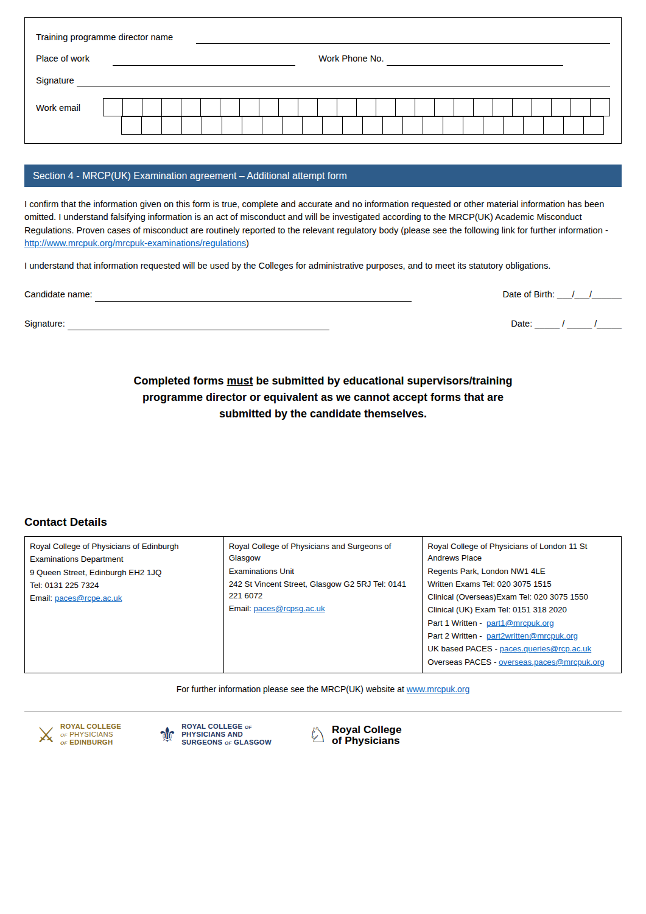Training programme director name
Place of work Work Phone No.
Signature
Work email
Section 4 - MRCP(UK) Examination agreement – Additional attempt form
I confirm that the information given on this form is true, complete and accurate and no information requested or other material information has been omitted. I understand falsifying information is an act of misconduct and will be investigated according to the MRCP(UK) Academic Misconduct Regulations. Proven cases of misconduct are routinely reported to the relevant regulatory body (please see the following link for further information - http://www.mrcpuk.org/mrcpuk-examinations/regulations)
I understand that information requested will be used by the Colleges for administrative purposes, and to meet its statutory obligations.
Candidate name: Date of Birth: ___/___/______
Signature: Date: _____ / _____ /_____
Completed forms must be submitted by educational supervisors/training programme director or equivalent as we cannot accept forms that are submitted by the candidate themselves.
Contact Details
| Royal College of Physicians of Edinburgh Examinations Department 9 Queen Street, Edinburgh EH2 1JQ Tel: 0131 225 7324 Email: paces@rcpe.ac.uk | Royal College of Physicians and Surgeons of Glasgow Examinations Unit 242 St Vincent Street, Glasgow G2 5RJ Tel: 0141 221 6072 Email: paces@rcpsg.ac.uk | Royal College of Physicians of London 11 St Andrews Place Regents Park, London NW1 4LE Written Exams Tel: 020 3075 1515 Clinical (Overseas)Exam Tel: 020 3075 1550 Clinical (UK) Exam Tel: 0151 318 2020 Part 1 Written - part1@mrcpuk.org Part 2 Written - part2written@mrcpuk.org UK based PACES - paces.queries@rcp.ac.uk Overseas PACES - overseas.paces@mrcpuk.org |
For further information please see the MRCP(UK) website at www.mrcpuk.org
⚔ ROYAL COLLEGE of PHYSICIANS of EDINBURGH
⚜ ROYAL COLLEGE of PHYSICIANS AND SURGEONS of GLASGOW
♘ Royal College
of Physicians